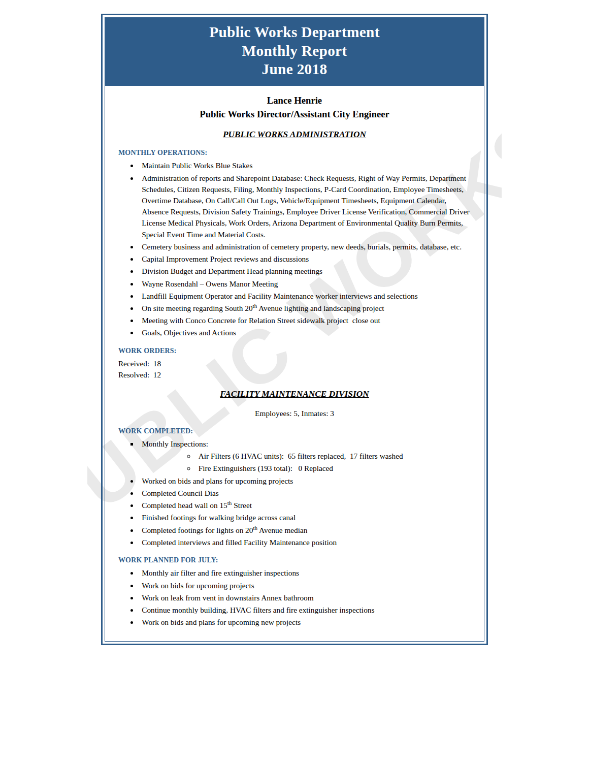PUBLIC WORKS
Public Works Department
Monthly Report
June 2018
Lance Henrie
Public Works Director/Assistant City Engineer
PUBLIC WORKS ADMINISTRATION
MONTHLY OPERATIONS:
Maintain Public Works Blue Stakes
Administration of reports and Sharepoint Database: Check Requests, Right of Way Permits, Department Schedules, Citizen Requests, Filing, Monthly Inspections, P-Card Coordination, Employee Timesheets, Overtime Database, On Call/Call Out Logs, Vehicle/Equipment Timesheets, Equipment Calendar, Absence Requests, Division Safety Trainings, Employee Driver License Verification, Commercial Driver License Medical Physicals, Work Orders, Arizona Department of Environmental Quality Burn Permits, Special Event Time and Material Costs.
Cemetery business and administration of cemetery property, new deeds, burials, permits, database, etc.
Capital Improvement Project reviews and discussions
Division Budget and Department Head planning meetings
Wayne Rosendahl – Owens Manor Meeting
Landfill Equipment Operator and Facility Maintenance worker interviews and selections
On site meeting regarding South 20th Avenue lighting and landscaping project
Meeting with Conco Concrete for Relation Street sidewalk project close out
Goals, Objectives and Actions
WORK ORDERS:
Received: 18
Resolved: 12
FACILITY MAINTENANCE DIVISION
Employees: 5, Inmates: 3
WORK COMPLETED:
Monthly Inspections:
Air Filters (6 HVAC units): 65 filters replaced, 17 filters washed
Fire Extinguishers (193 total): 0 Replaced
Worked on bids and plans for upcoming projects
Completed Council Dias
Completed head wall on 15th Street
Finished footings for walking bridge across canal
Completed footings for lights on 20th Avenue median
Completed interviews and filled Facility Maintenance position
WORK PLANNED FOR JULY:
Monthly air filter and fire extinguisher inspections
Work on bids for upcoming projects
Work on leak from vent in downstairs Annex bathroom
Continue monthly building, HVAC filters and fire extinguisher inspections
Work on bids and plans for upcoming new projects